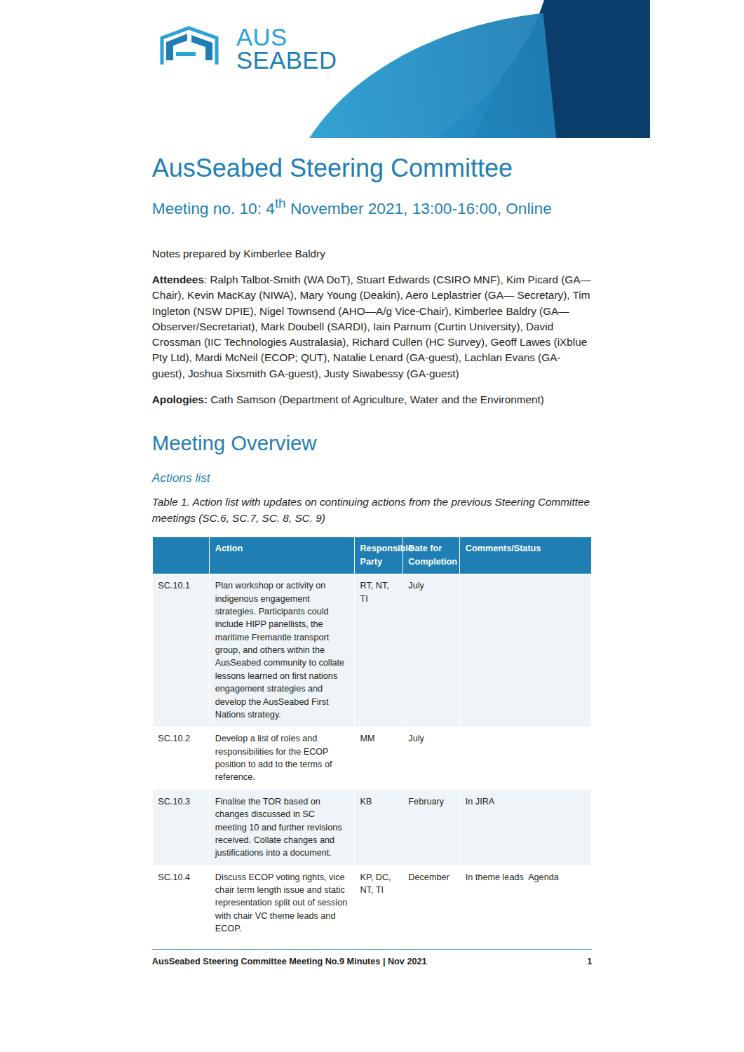AUS
SEABED
AusSeabed Steering Committee
Meeting no. 10: 4th November 2021, 13:00-16:00, Online
Notes prepared by Kimberlee Baldry
Attendees: Ralph Talbot-Smith (WA DoT), Stuart Edwards (CSIRO MNF), Kim Picard (GA—Chair), Kevin MacKay (NIWA), Mary Young (Deakin), Aero Leplastrier (GA— Secretary), Tim Ingleton (NSW DPIE), Nigel Townsend (AHO—A/g Vice-Chair), Kimberlee Baldry (GA—Observer/Secretariat), Mark Doubell (SARDI), Iain Parnum (Curtin University), David Crossman (IIC Technologies Australasia), Richard Cullen (HC Survey), Geoff Lawes (iXblue Pty Ltd), Mardi McNeil (ECOP; QUT), Natalie Lenard (GA-guest), Lachlan Evans (GA-guest), Joshua Sixsmith GA-guest), Justy Siwabessy (GA-guest)
Apologies: Cath Samson (Department of Agriculture, Water and the Environment)
Meeting Overview
Actions list
Table 1. Action list with updates on continuing actions from the previous Steering Committee meetings (SC.6, SC.7, SC. 8, SC. 9)
| | Action | Responsible Party | Date for Completion | Comments/Status |
| --- | --- | --- | --- | --- |
| SC.10.1 | Plan workshop or activity on indigenous engagement strategies. Participants could include HIPP panellists, the maritime Fremantle transport group, and others within the AusSeabed community to collate lessons learned on first nations engagement strategies and develop the AusSeabed First Nations strategy. | RT, NT, TI | July | |
| SC.10.2 | Develop a list of roles and responsibilities for the ECOP position to add to the terms of reference. | MM | July | |
| SC.10.3 | Finalise the TOR based on changes discussed in SC meeting 10 and further revisions received. Collate changes and justifications into a document. | KB | February | In JIRA |
| SC.10.4 | Discuss ECOP voting rights, vice chair term length issue and static representation split out of session with chair VC theme leads and ECOP. | KP, DC, NT, TI | December | In theme leads Agenda |
AusSeabed Steering Committee Meeting No.9 Minutes | Nov 2021 1